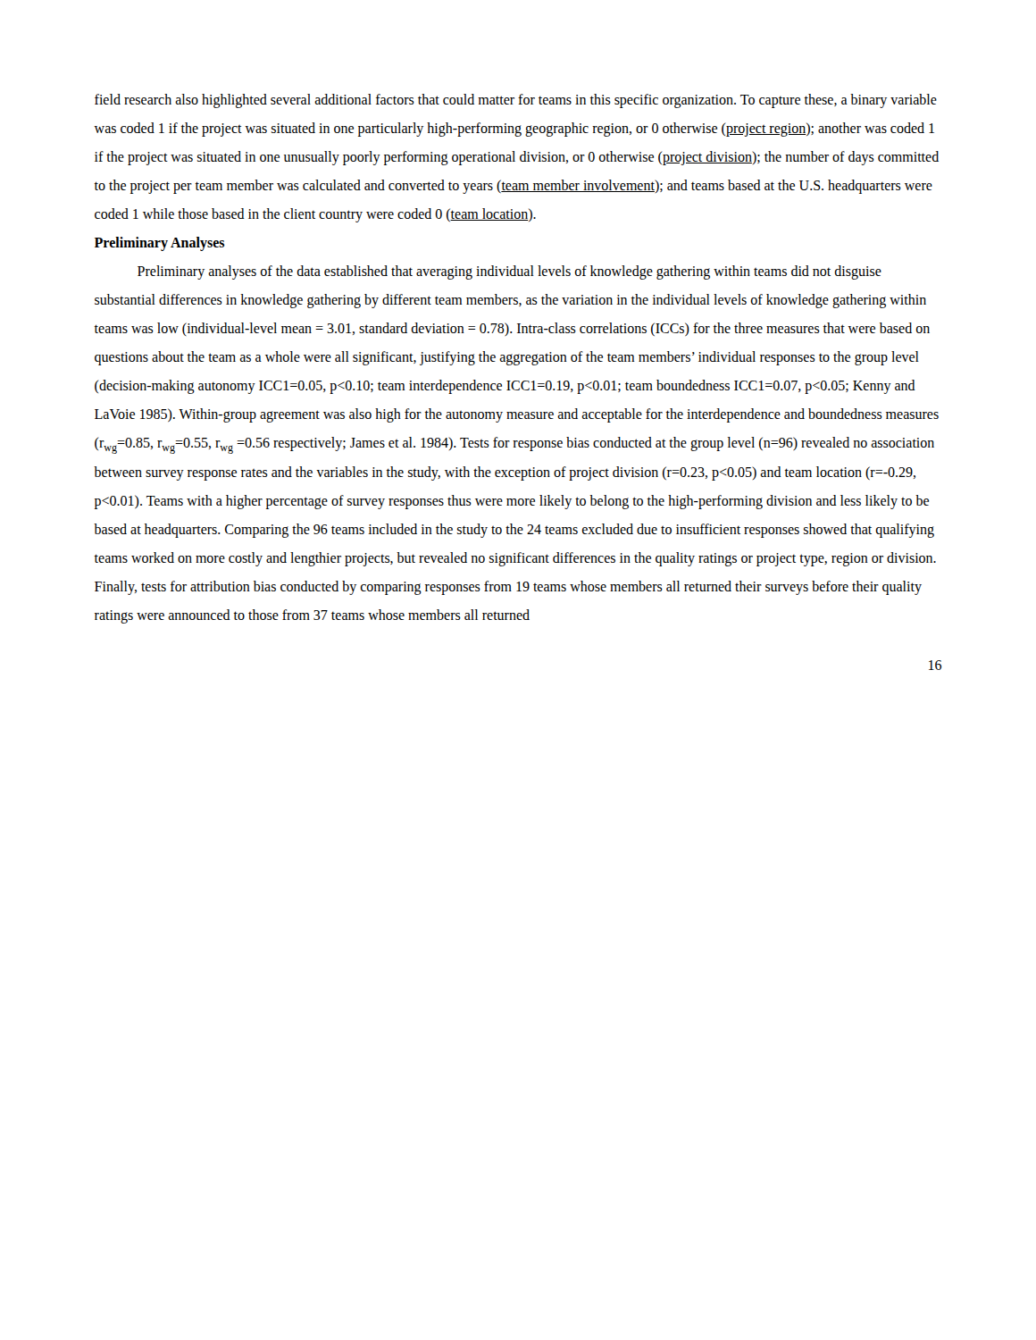field research also highlighted several additional factors that could matter for teams in this specific organization. To capture these, a binary variable was coded 1 if the project was situated in one particularly high-performing geographic region, or 0 otherwise (project region); another was coded 1 if the project was situated in one unusually poorly performing operational division, or 0 otherwise (project division); the number of days committed to the project per team member was calculated and converted to years (team member involvement); and teams based at the U.S. headquarters were coded 1 while those based in the client country were coded 0 (team location).
Preliminary Analyses
Preliminary analyses of the data established that averaging individual levels of knowledge gathering within teams did not disguise substantial differences in knowledge gathering by different team members, as the variation in the individual levels of knowledge gathering within teams was low (individual-level mean = 3.01, standard deviation = 0.78). Intra-class correlations (ICCs) for the three measures that were based on questions about the team as a whole were all significant, justifying the aggregation of the team members’ individual responses to the group level (decision-making autonomy ICC1=0.05, p<0.10; team interdependence ICC1=0.19, p<0.01; team boundedness ICC1=0.07, p<0.05; Kenny and LaVoie 1985). Within-group agreement was also high for the autonomy measure and acceptable for the interdependence and boundedness measures (rwg=0.85, rwg=0.55, rwg =0.56 respectively; James et al. 1984). Tests for response bias conducted at the group level (n=96) revealed no association between survey response rates and the variables in the study, with the exception of project division (r=0.23, p<0.05) and team location (r=-0.29, p<0.01). Teams with a higher percentage of survey responses thus were more likely to belong to the high-performing division and less likely to be based at headquarters. Comparing the 96 teams included in the study to the 24 teams excluded due to insufficient responses showed that qualifying teams worked on more costly and lengthier projects, but revealed no significant differences in the quality ratings or project type, region or division. Finally, tests for attribution bias conducted by comparing responses from 19 teams whose members all returned their surveys before their quality ratings were announced to those from 37 teams whose members all returned
16